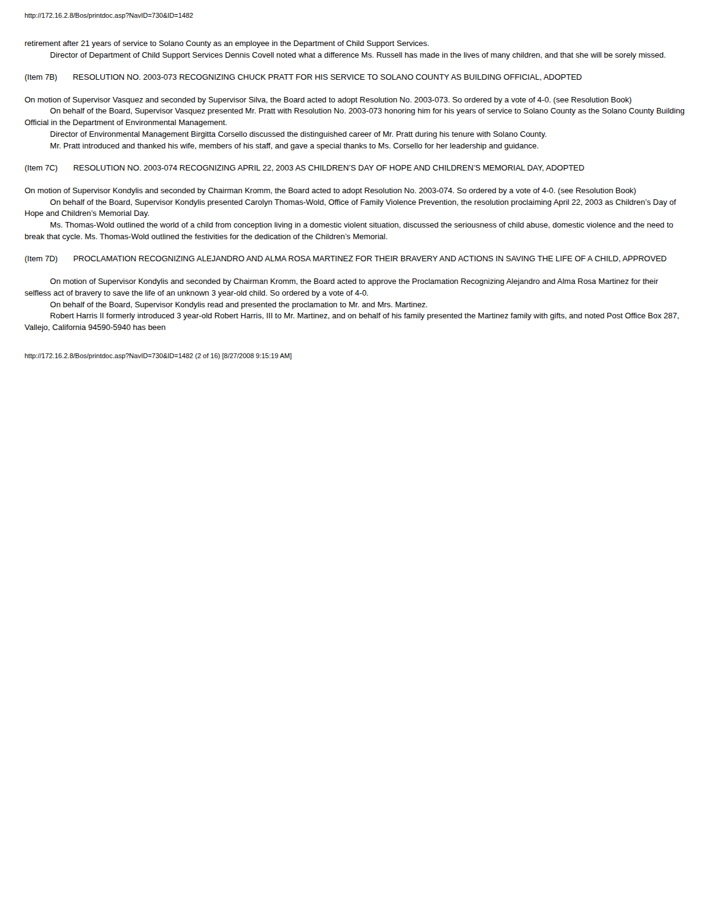http://172.16.2.8/Bos/printdoc.asp?NavID=730&ID=1482
retirement after 21 years of service to Solano County as an employee in the Department of Child Support Services.
Director of Department of Child Support Services Dennis Covell noted what a difference Ms. Russell has made in the lives of many children, and that she will be sorely missed.
(Item 7B) RESOLUTION NO. 2003-073 RECOGNIZING CHUCK PRATT FOR HIS SERVICE TO SOLANO COUNTY AS BUILDING OFFICIAL, ADOPTED
On motion of Supervisor Vasquez and seconded by Supervisor Silva, the Board acted to adopt Resolution No. 2003-073. So ordered by a vote of 4-0. (see Resolution Book)
On behalf of the Board, Supervisor Vasquez presented Mr. Pratt with Resolution No. 2003-073 honoring him for his years of service to Solano County as the Solano County Building Official in the Department of Environmental Management.
Director of Environmental Management Birgitta Corsello discussed the distinguished career of Mr. Pratt during his tenure with Solano County.
Mr. Pratt introduced and thanked his wife, members of his staff, and gave a special thanks to Ms. Corsello for her leadership and guidance.
(Item 7C) RESOLUTION NO. 2003-074 RECOGNIZING APRIL 22, 2003 AS CHILDREN’S DAY OF HOPE AND CHILDREN’S MEMORIAL DAY, ADOPTED
On motion of Supervisor Kondylis and seconded by Chairman Kromm, the Board acted to adopt Resolution No. 2003-074. So ordered by a vote of 4-0. (see Resolution Book)
On behalf of the Board, Supervisor Kondylis presented Carolyn Thomas-Wold, Office of Family Violence Prevention, the resolution proclaiming April 22, 2003 as Children’s Day of Hope and Children’s Memorial Day.
Ms. Thomas-Wold outlined the world of a child from conception living in a domestic violent situation, discussed the seriousness of child abuse, domestic violence and the need to break that cycle. Ms. Thomas-Wold outlined the festivities for the dedication of the Children’s Memorial.
(Item 7D) PROCLAMATION RECOGNIZING ALEJANDRO AND ALMA ROSA MARTINEZ FOR THEIR BRAVERY AND ACTIONS IN SAVING THE LIFE OF A CHILD, APPROVED
On motion of Supervisor Kondylis and seconded by Chairman Kromm, the Board acted to approve the Proclamation Recognizing Alejandro and Alma Rosa Martinez for their selfless act of bravery to save the life of an unknown 3 year-old child. So ordered by a vote of 4-0.
On behalf of the Board, Supervisor Kondylis read and presented the proclamation to Mr. and Mrs. Martinez.
Robert Harris II formerly introduced 3 year-old Robert Harris, III to Mr. Martinez, and on behalf of his family presented the Martinez family with gifts, and noted Post Office Box 287, Vallejo, California 94590-5940 has been
http://172.16.2.8/Bos/printdoc.asp?NavID=730&ID=1482 (2 of 16) [8/27/2008 9:15:19 AM]